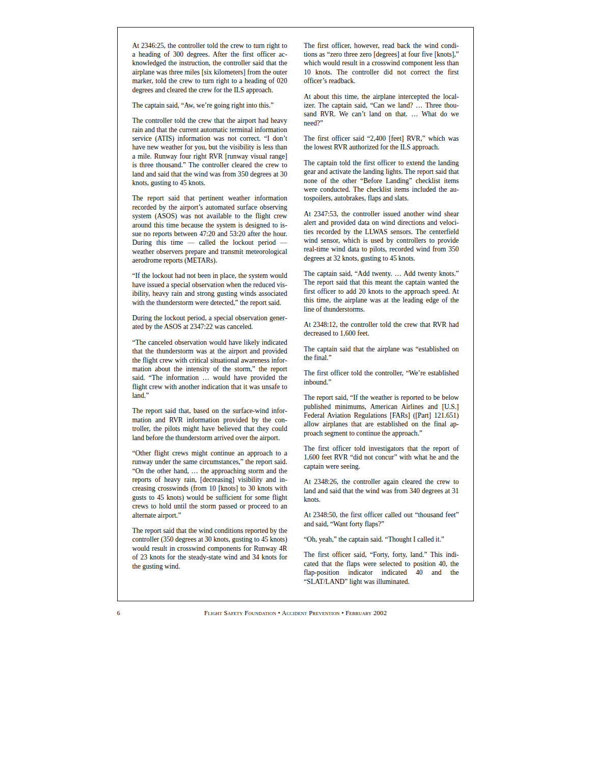At 2346:25, the controller told the crew to turn right to a heading of 300 degrees. After the first officer acknowledged the instruction, the controller said that the airplane was three miles [six kilometers] from the outer marker, told the crew to turn right to a heading of 020 degrees and cleared the crew for the ILS approach.
The captain said, “Aw, we’re going right into this.”
The controller told the crew that the airport had heavy rain and that the current automatic terminal information service (ATIS) information was not correct. “I don’t have new weather for you, but the visibility is less than a mile. Runway four right RVR [runway visual range] is three thousand.” The controller cleared the crew to land and said that the wind was from 350 degrees at 30 knots, gusting to 45 knots.
The report said that pertinent weather information recorded by the airport’s automated surface observing system (ASOS) was not available to the flight crew around this time because the system is designed to issue no reports between 47:20 and 53:20 after the hour. During this time — called the lockout period — weather observers prepare and transmit meteorological aerodrome reports (METARs).
“If the lockout had not been in place, the system would have issued a special observation when the reduced visibility, heavy rain and strong gusting winds associated with the thunderstorm were detected,” the report said.
During the lockout period, a special observation generated by the ASOS at 2347:22 was canceled.
“The canceled observation would have likely indicated that the thunderstorm was at the airport and provided the flight crew with critical situational awareness information about the intensity of the storm,” the report said. “The information … would have provided the flight crew with another indication that it was unsafe to land.”
The report said that, based on the surface-wind information and RVR information provided by the controller, the pilots might have believed that they could land before the thunderstorm arrived over the airport.
“Other flight crews might continue an approach to a runway under the same circumstances,” the report said. “On the other hand, … the approaching storm and the reports of heavy rain, [decreasing] visibility and increasing crosswinds (from 10 [knots] to 30 knots with gusts to 45 knots) would be sufficient for some flight crews to hold until the storm passed or proceed to an alternate airport.”
The report said that the wind conditions reported by the controller (350 degrees at 30 knots, gusting to 45 knots) would result in crosswind components for Runway 4R of 23 knots for the steady-state wind and 34 knots for the gusting wind.
The first officer, however, read back the wind conditions as “zero three zero [degrees] at four five [knots],” which would result in a crosswind component less than 10 knots. The controller did not correct the first officer’s readback.
At about this time, the airplane intercepted the localizer. The captain said, “Can we land? … Three thousand RVR. We can’t land on that. … What do we need?”
The first officer said “2,400 [feet] RVR,” which was the lowest RVR authorized for the ILS approach.
The captain told the first officer to extend the landing gear and activate the landing lights. The report said that none of the other “Before Landing” checklist items were conducted. The checklist items included the autospoilers, autobrakes, flaps and slats.
At 2347:53, the controller issued another wind shear alert and provided data on wind directions and velocities recorded by the LLWAS sensors. The centerfield wind sensor, which is used by controllers to provide real-time wind data to pilots, recorded wind from 350 degrees at 32 knots, gusting to 45 knots.
The captain said, “Add twenty. … Add twenty knots.” The report said that this meant the captain wanted the first officer to add 20 knots to the approach speed. At this time, the airplane was at the leading edge of the line of thunderstorms.
At 2348:12, the controller told the crew that RVR had decreased to 1,600 feet.
The captain said that the airplane was “established on the final.”
The first officer told the controller, “We’re established inbound.”
The report said, “If the weather is reported to be below published minimums, American Airlines and [U.S.] Federal Aviation Regulations [FARs] ([Part] 121.651) allow airplanes that are established on the final approach segment to continue the approach.”
The first officer told investigators that the report of 1,600 feet RVR “did not concur” with what he and the captain were seeing.
At 2348:26, the controller again cleared the crew to land and said that the wind was from 340 degrees at 31 knots.
At 2348:50, the first officer called out “thousand feet” and said, “Want forty flaps?”
“Oh, yeah,” the captain said. “Thought I called it.”
The first officer said, “Forty, forty, land.” This indicated that the flaps were selected to position 40, the flap-position indicator indicated 40 and the “SLAT/LAND” light was illuminated.
6
Flight Safety Foundation • Accident Prevention • February 2002